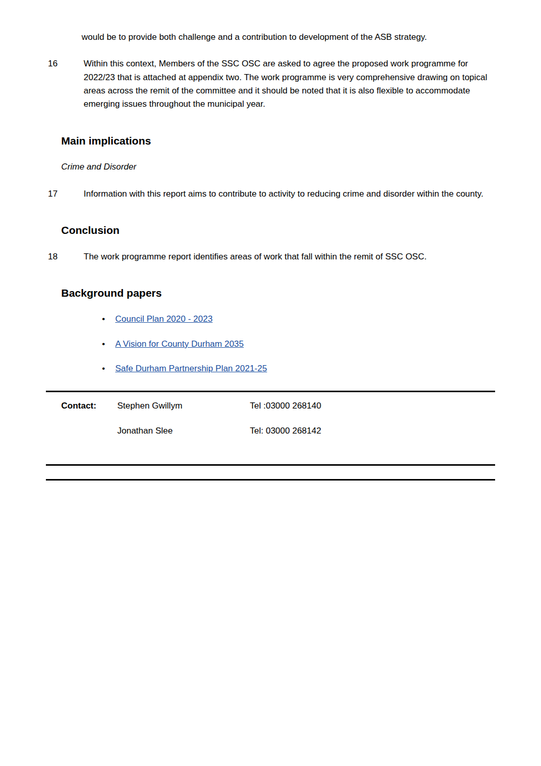would be to provide both challenge and a contribution to development of the ASB strategy.
16
Within this context, Members of the SSC OSC are asked to agree the proposed work programme for 2022/23 that is attached at appendix two. The work programme is very comprehensive drawing on topical areas across the remit of the committee and it should be noted that it is also flexible to accommodate emerging issues throughout the municipal year.
Main implications
Crime and Disorder
17
Information with this report aims to contribute to activity to reducing crime and disorder within the county.
Conclusion
18
The work programme report identifies areas of work that fall within the remit of SSC OSC.
Background papers
Council Plan 2020 - 2023
A Vision for County Durham 2035
Safe Durham Partnership Plan 2021-25
Contact:
Stephen Gwillym
Tel :03000 268140
Jonathan Slee
Tel: 03000 268142